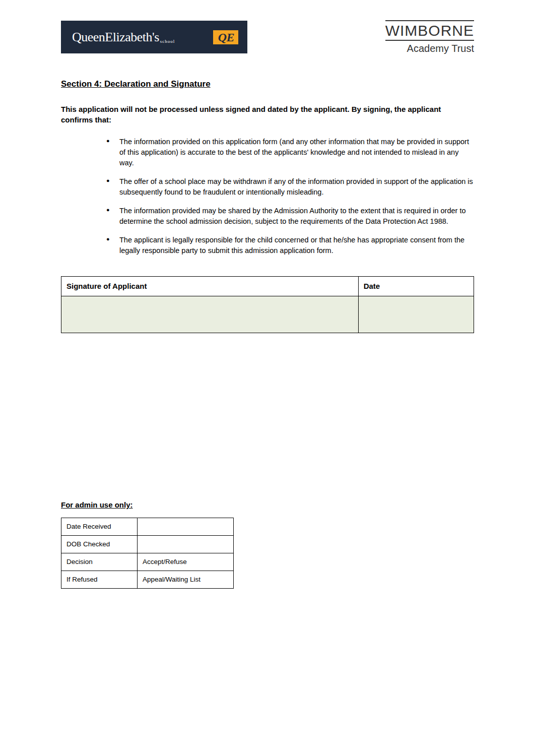Queen Elizabeth's school QE
WIMBORNE Academy Trust
Section 4: Declaration and Signature
This application will not be processed unless signed and dated by the applicant. By signing, the applicant confirms that:
The information provided on this application form (and any other information that may be provided in support of this application) is accurate to the best of the applicants' knowledge and not intended to mislead in any way.
The offer of a school place may be withdrawn if any of the information provided in support of the application is subsequently found to be fraudulent or intentionally misleading.
The information provided may be shared by the Admission Authority to the extent that is required in order to determine the school admission decision, subject to the requirements of the Data Protection Act 1988.
The applicant is legally responsible for the child concerned or that he/she has appropriate consent from the legally responsible party to submit this admission application form.
| Signature of Applicant | Date |
| --- | --- |
For admin use only:
| Date Received | |
| DOB Checked | |
| Decision | Accept/Refuse |
| If Refused | Appeal/Waiting List |